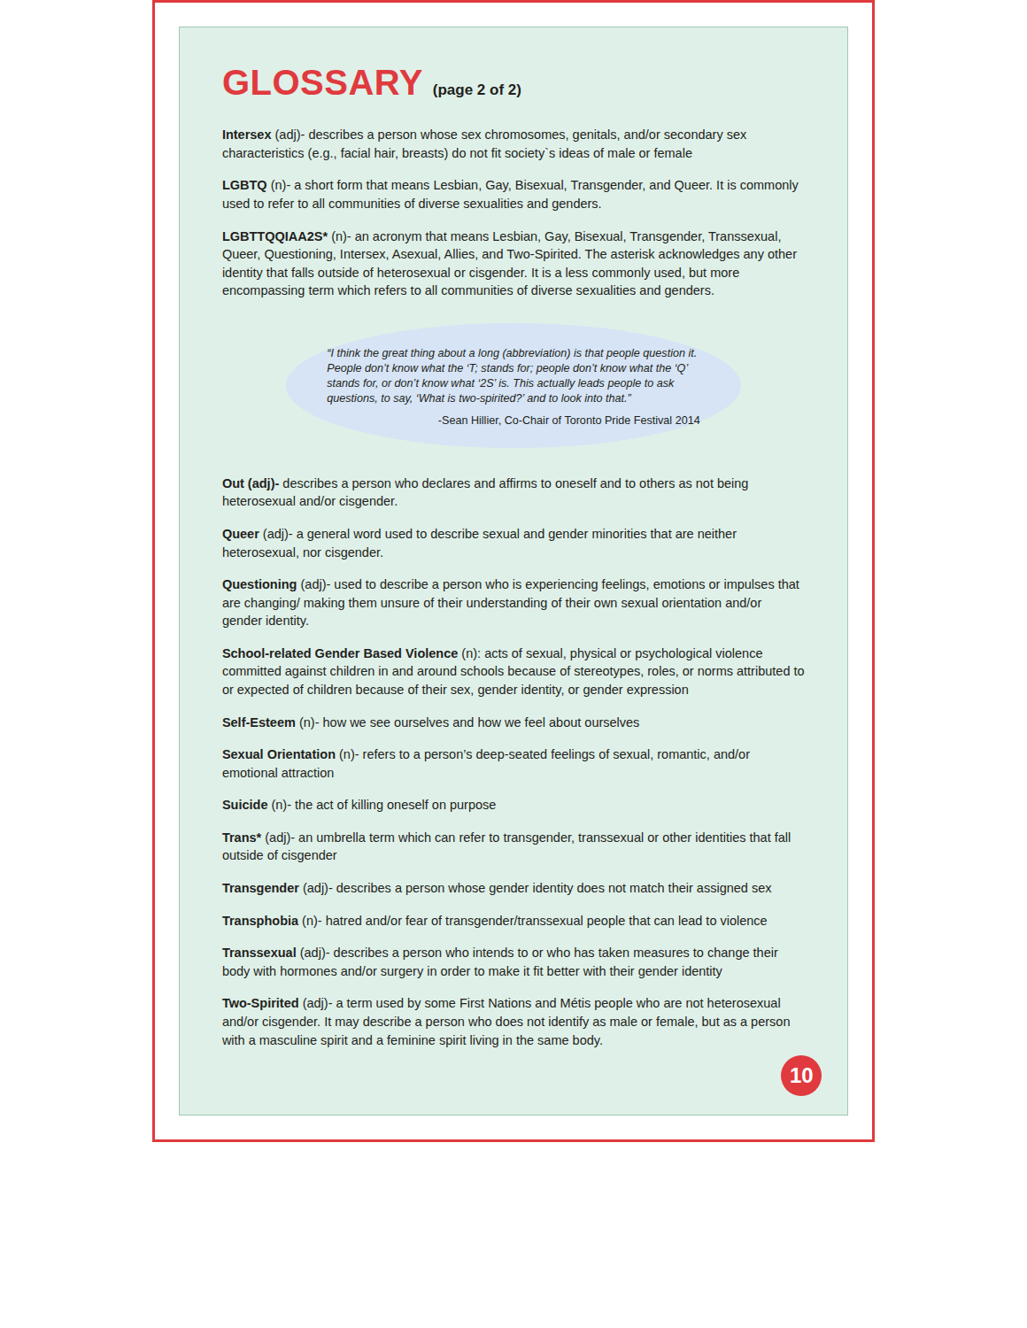GLOSSARY (page 2 of 2)
Intersex (adj)- describes a person whose sex chromosomes, genitals, and/or secondary sex characteristics (e.g., facial hair, breasts) do not fit society`s ideas of male or female
LGBTQ (n)- a short form that means Lesbian, Gay, Bisexual, Transgender, and Queer. It is commonly used to refer to all communities of diverse sexualities and genders.
LGBTTQQIAA2S* (n)- an acronym that means Lesbian, Gay, Bisexual, Transgender, Transsexual, Queer, Questioning, Intersex, Asexual, Allies, and Two-Spirited. The asterisk acknowledges any other identity that falls outside of heterosexual or cisgender. It is a less commonly used, but more encompassing term which refers to all communities of diverse sexualities and genders.
“I think the great thing about a long (abbreviation) is that people question it. People don’t know what the ‘T; stands for; people don’t know what the ‘Q’ stands for, or don’t know what ‘2S’ is. This actually leads people to ask questions, to say, ‘What is two-spirited?’ and to look into that.”
-Sean Hillier, Co-Chair of Toronto Pride Festival 2014
Out (adj)- describes a person who declares and affirms to oneself and to others as not being heterosexual and/or cisgender.
Queer (adj)- a general word used to describe sexual and gender minorities that are neither heterosexual, nor cisgender.
Questioning (adj)- used to describe a person who is experiencing feelings, emotions or impulses that are changing/ making them unsure of their understanding of their own sexual orientation and/or gender identity.
School-related Gender Based Violence (n): acts of sexual, physical or psychological violence committed against children in and around schools because of stereotypes, roles, or norms attributed to or expected of children because of their sex, gender identity, or gender expression
Self-Esteem (n)- how we see ourselves and how we feel about ourselves
Sexual Orientation (n)- refers to a person’s deep-seated feelings of sexual, romantic, and/or emotional attraction
Suicide (n)- the act of killing oneself on purpose
Trans* (adj)- an umbrella term which can refer to transgender, transsexual or other identities that fall outside of cisgender
Transgender (adj)- describes a person whose gender identity does not match their assigned sex
Transphobia (n)- hatred and/or fear of transgender/transsexual people that can lead to violence
Transsexual (adj)- describes a person who intends to or who has taken measures to change their body with hormones and/or surgery in order to make it fit better with their gender identity
Two-Spirited (adj)- a term used by some First Nations and Métis people who are not heterosexual and/or cisgender. It may describe a person who does not identify as male or female, but as a person with a masculine spirit and a feminine spirit living in the same body.
10